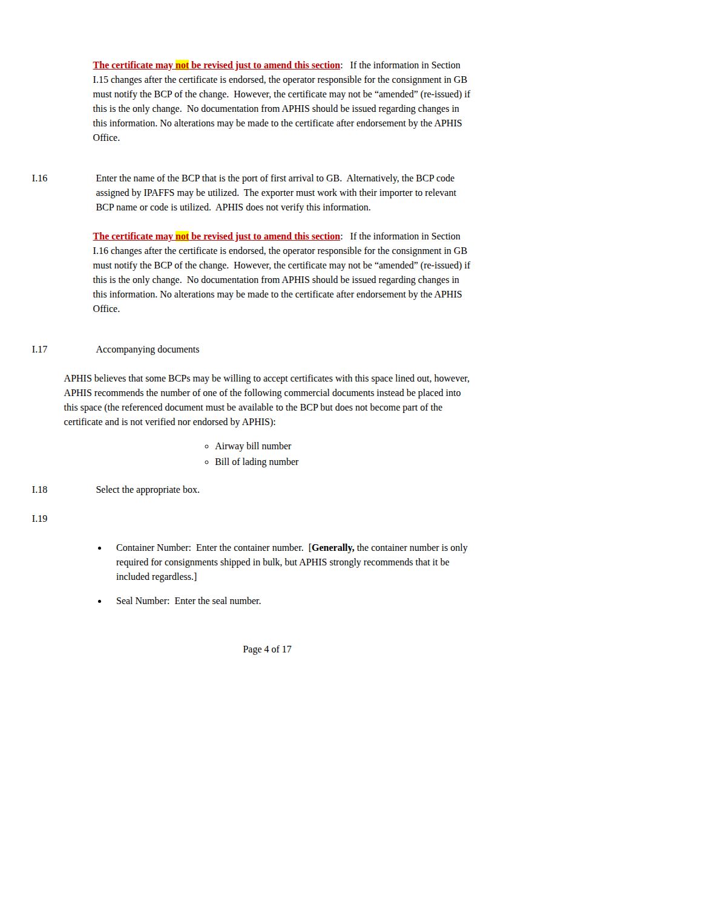The certificate may not be revised just to amend this section: If the information in Section I.15 changes after the certificate is endorsed, the operator responsible for the consignment in GB must notify the BCP of the change. However, the certificate may not be “amended” (re-issued) if this is the only change. No documentation from APHIS should be issued regarding changes in this information. No alterations may be made to the certificate after endorsement by the APHIS Office.
I.16 Enter the name of the BCP that is the port of first arrival to GB. Alternatively, the BCP code assigned by IPAFFS may be utilized. The exporter must work with their importer to relevant BCP name or code is utilized. APHIS does not verify this information.
The certificate may not be revised just to amend this section: If the information in Section I.16 changes after the certificate is endorsed, the operator responsible for the consignment in GB must notify the BCP of the change. However, the certificate may not be “amended” (re-issued) if this is the only change. No documentation from APHIS should be issued regarding changes in this information. No alterations may be made to the certificate after endorsement by the APHIS Office.
I.17 Accompanying documents
APHIS believes that some BCPs may be willing to accept certificates with this space lined out, however, APHIS recommends the number of one of the following commercial documents instead be placed into this space (the referenced document must be available to the BCP but does not become part of the certificate and is not verified nor endorsed by APHIS):
Airway bill number
Bill of lading number
I.18 Select the appropriate box.
I.19
Container Number: Enter the container number. [Generally, the container number is only required for consignments shipped in bulk, but APHIS strongly recommends that it be included regardless.]
Seal Number: Enter the seal number.
Page 4 of 17